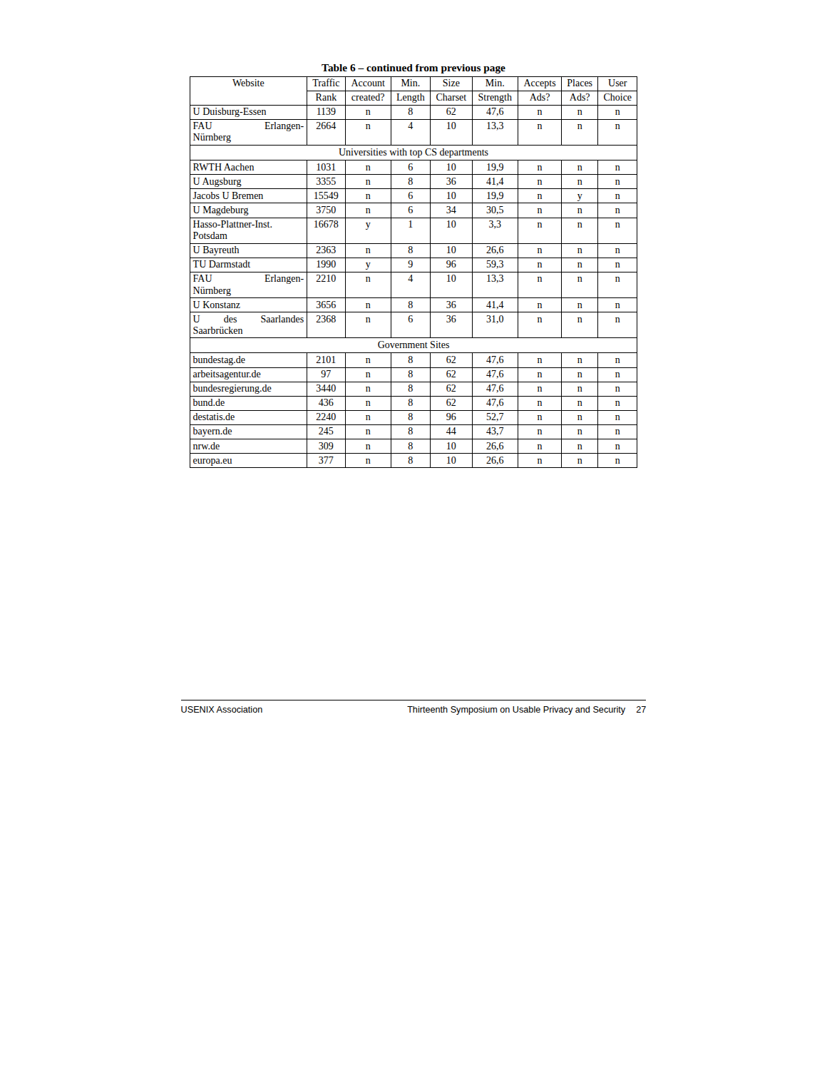Table 6 – continued from previous page
| Website | Traffic | Account | Min. | Size | Min. | Accepts | Places | User |
| --- | --- | --- | --- | --- | --- | --- | --- | --- |
| Rank | created? | Length | Charset | Strength | Ads? | Ads? | Choice |
| U Duisburg-Essen | 1139 | n | 8 | 62 | 47,6 | n | n | n |
| FAU Erlangen- Nürnberg | 2664 | n | 4 | 10 | 13,3 | n | n | n |
| Universities with top CS departments |
| RWTH Aachen | 1031 | n | 6 | 10 | 19,9 | n | n | n |
| U Augsburg | 3355 | n | 8 | 36 | 41,4 | n | n | n |
| Jacobs U Bremen | 15549 | n | 6 | 10 | 19,9 | n | y | n |
| U Magdeburg | 3750 | n | 6 | 34 | 30,5 | n | n | n |
| Hasso-Plattner-Inst. Potsdam | 16678 | y | 1 | 10 | 3,3 | n | n | n |
| U Bayreuth | 2363 | n | 8 | 10 | 26,6 | n | n | n |
| TU Darmstadt | 1990 | y | 9 | 96 | 59,3 | n | n | n |
| FAU Erlangen- Nürnberg | 2210 | n | 4 | 10 | 13,3 | n | n | n |
| U Konstanz | 3656 | n | 8 | 36 | 41,4 | n | n | n |
| U des Saarlandes Saarbrücken | 2368 | n | 6 | 36 | 31,0 | n | n | n |
| Government Sites |
| bundestag.de | 2101 | n | 8 | 62 | 47,6 | n | n | n |
| arbeitsagentur.de | 97 | n | 8 | 62 | 47,6 | n | n | n |
| bundesregierung.de | 3440 | n | 8 | 62 | 47,6 | n | n | n |
| bund.de | 436 | n | 8 | 62 | 47,6 | n | n | n |
| destatis.de | 2240 | n | 8 | 96 | 52,7 | n | n | n |
| bayern.de | 245 | n | 8 | 44 | 43,7 | n | n | n |
| nrw.de | 309 | n | 8 | 10 | 26,6 | n | n | n |
| europa.eu | 377 | n | 8 | 10 | 26,6 | n | n | n |
USENIX Association
Thirteenth Symposium on Usable Privacy and Security27